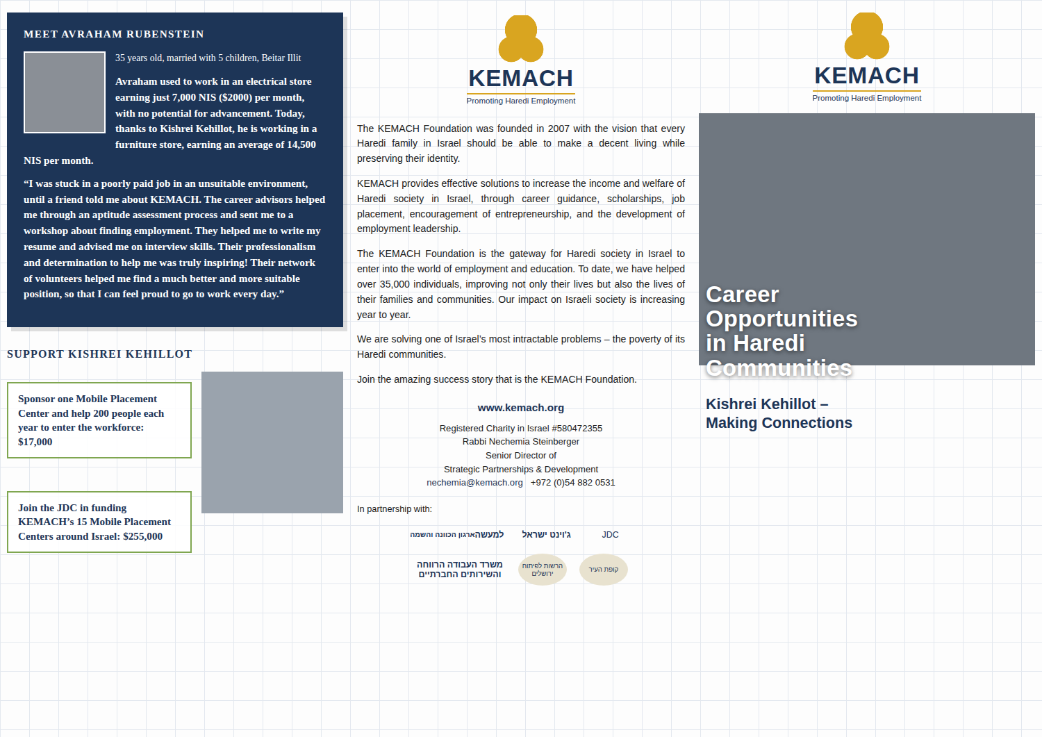Meet Avraham Rubenstein
35 years old, married with 5 children, Beitar Illit
Avraham used to work in an electrical store earning just 7,000 NIS ($2000) per month, with no potential for advancement. Today, thanks to Kishrei Kehillot, he is working in a furniture store, earning an average of 14,500 NIS per month.
“I was stuck in a poorly paid job in an unsuitable environment, until a friend told me about KEMACH. The career advisors helped me through an aptitude assessment process and sent me to a workshop about finding employment. They helped me to write my resume and advised me on interview skills. Their professionalism and determination to help me was truly inspiring! Their network of volunteers helped me find a much better and more suitable position, so that I can feel proud to go to work every day.”
Support Kishrei Kehillot
Sponsor one Mobile Placement Center and help 200 people each year to enter the workforce: $17,000
Join the JDC in funding KEMACH’s 15 Mobile Placement Centers around Israel: $255,000
KEMACH
Promoting Haredi Employment
The KEMACH Foundation was founded in 2007 with the vision that every Haredi family in Israel should be able to make a decent living while preserving their identity.
KEMACH provides effective solutions to increase the income and welfare of Haredi society in Israel, through career guidance, scholarships, job placement, encouragement of entrepreneurship, and the development of employment leadership.
The KEMACH Foundation is the gateway for Haredi society in Israel to enter into the world of employment and education. To date, we have helped over 35,000 individuals, improving not only their lives but also the lives of their families and communities. Our impact on Israeli society is increasing year to year.
We are solving one of Israel’s most intractable problems – the poverty of its Haredi communities.
Join the amazing success story that is the KEMACH Foundation.
www.kemach.org Registered Charity in Israel #580472355
Rabbi Nechemia Steinberger
Senior Director of
Strategic Partnerships & Development
nechemia@kemach.org +972 (0)54 882 0531
In partnership with:
למעשה
ארגון הכוונה והשמה ג'וינט ישראל JDC
משרד העבודה הרווחה
והשירותים החברתיים הרשות לפיתוח ירושלים קופת העיר
KEMACH
Promoting Haredi Employment
Career
Opportunities
in Haredi
Communities
Kishrei Kehillot –
Making Connections